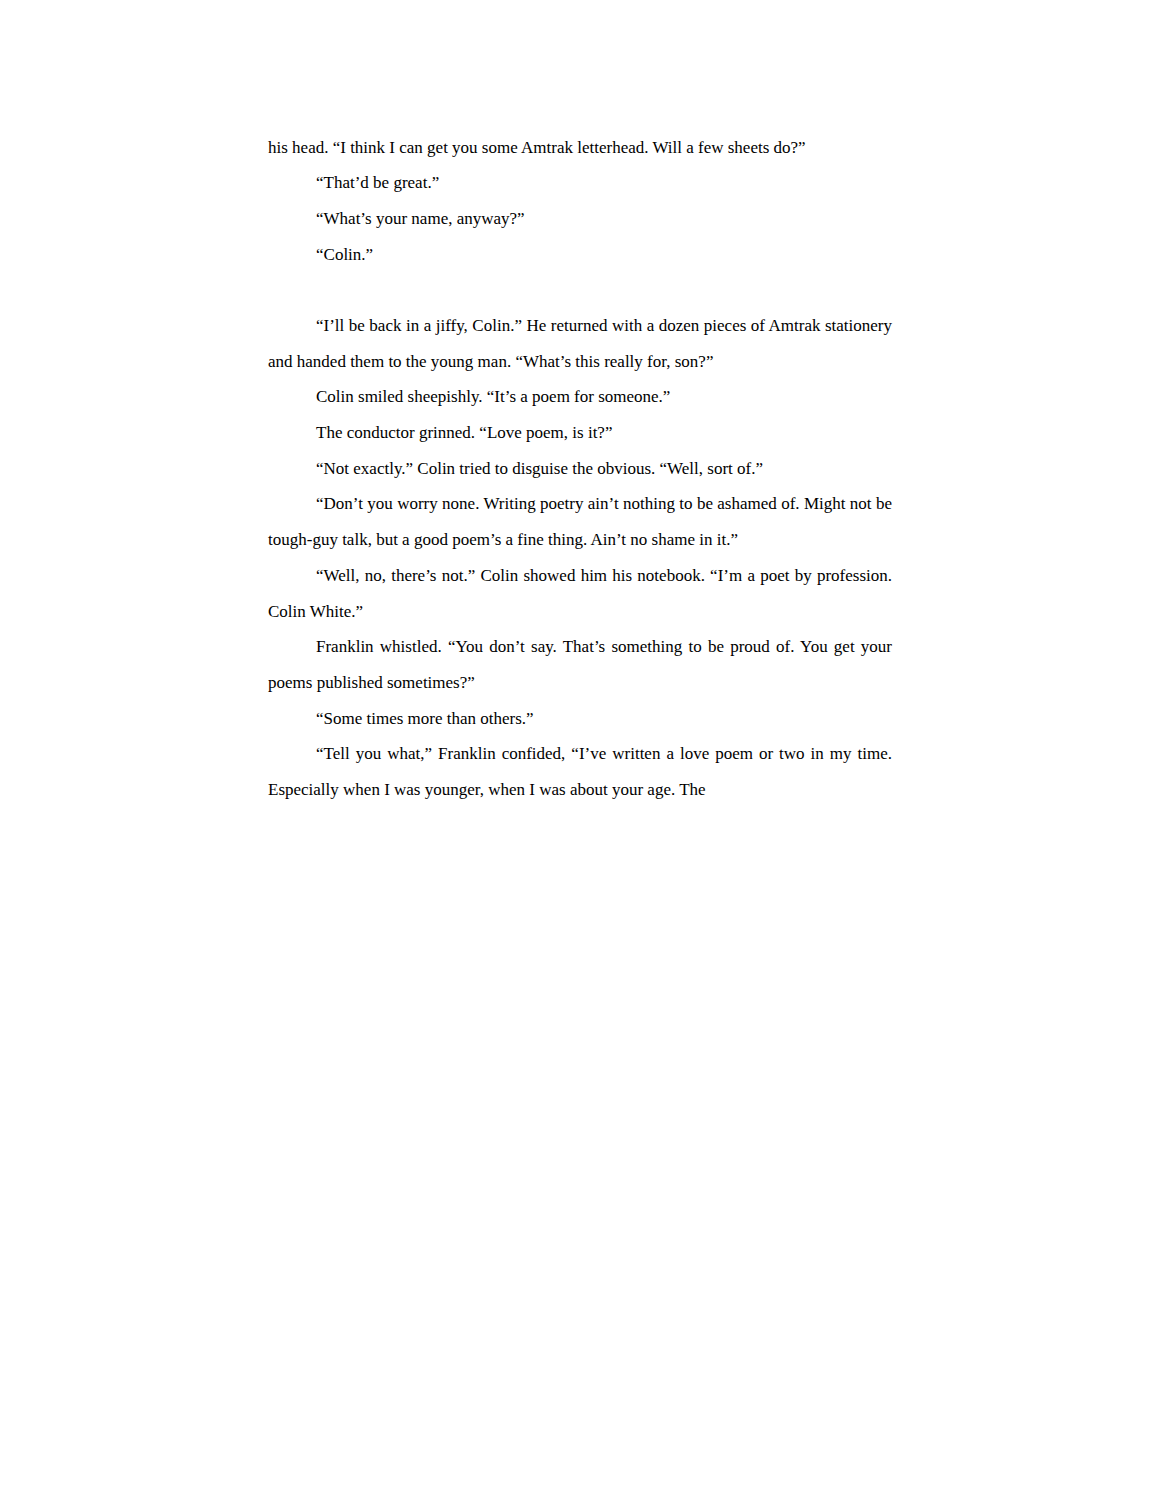his head. “I think I can get you some Amtrak letterhead. Will a few sheets do?”
“That’d be great.”
“What’s your name, anyway?”
“Colin.”
“I’ll be back in a jiffy, Colin.” He returned with a dozen pieces of Amtrak stationery and handed them to the young man. “What’s this really for, son?”
Colin smiled sheepishly. “It’s a poem for someone.”
The conductor grinned. “Love poem, is it?”
“Not exactly.” Colin tried to disguise the obvious. “Well, sort of.”
“Don’t you worry none. Writing poetry ain’t nothing to be ashamed of. Might not be tough-guy talk, but a good poem’s a fine thing. Ain’t no shame in it.”
“Well, no, there’s not.” Colin showed him his notebook. “I’m a poet by profession. Colin White.”
Franklin whistled. “You don’t say. That’s something to be proud of. You get your poems published sometimes?”
“Some times more than others.”
“Tell you what,” Franklin confided, “I’ve written a love poem or two in my time. Especially when I was younger, when I was about your age. The